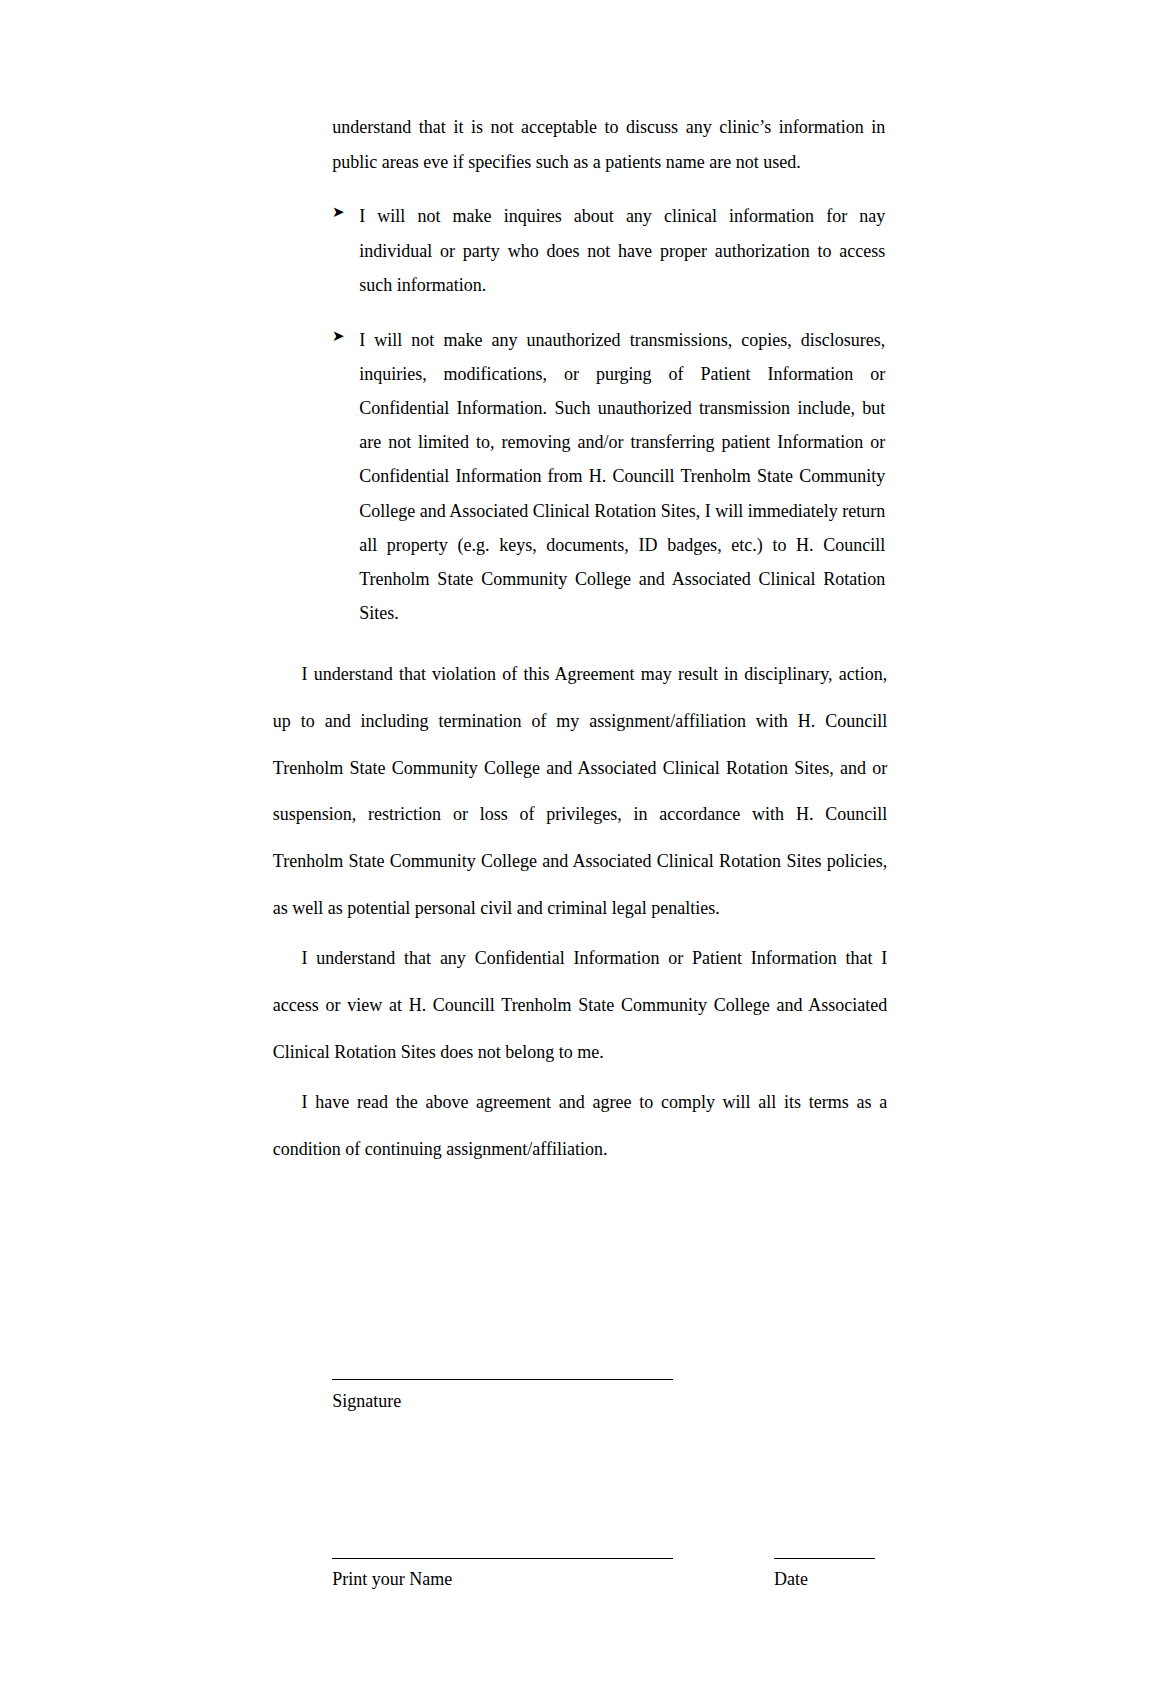understand that it is not acceptable to discuss any clinic’s information in public areas eve if specifies such as a patients name are not used.
I will not make inquires about any clinical information for nay individual or party who does not have proper authorization to access such information.
I will not make any unauthorized transmissions, copies, disclosures, inquiries, modifications, or purging of Patient Information or Confidential Information. Such unauthorized transmission include, but are not limited to, removing and/or transferring patient Information or Confidential Information from H. Councill Trenholm State Community College and Associated Clinical Rotation Sites, I will immediately return all property (e.g. keys, documents, ID badges, etc.) to H. Councill Trenholm State Community College and Associated Clinical Rotation Sites.
I understand that violation of this Agreement may result in disciplinary, action, up to and including termination of my assignment/affiliation with H. Councill Trenholm State Community College and Associated Clinical Rotation Sites, and or suspension, restriction or loss of privileges, in accordance with H. Councill Trenholm State Community College and Associated Clinical Rotation Sites policies, as well as potential personal civil and criminal legal penalties.
I understand that any Confidential Information or Patient Information that I access or view at H. Councill Trenholm State Community College and Associated Clinical Rotation Sites does not belong to me.
I have read the above agreement and agree to comply will all its terms as a condition of continuing assignment/affiliation.
Signature
Print your Name
Date